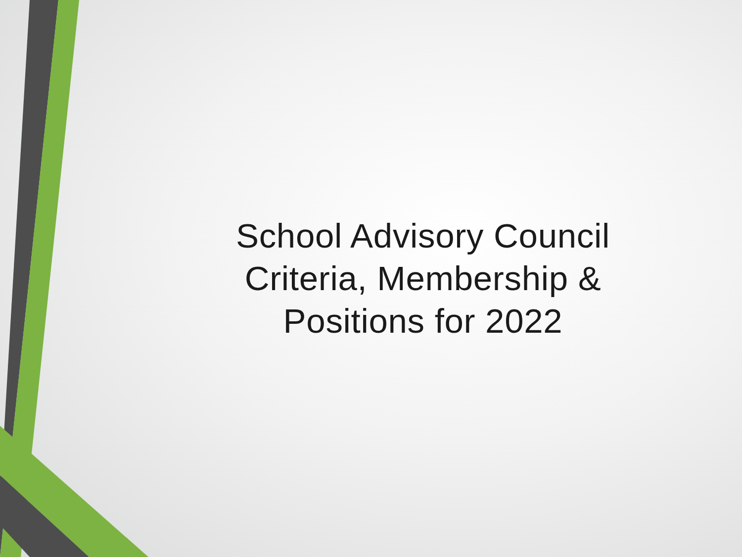School Advisory Council
Criteria, Membership &
Positions for 2022